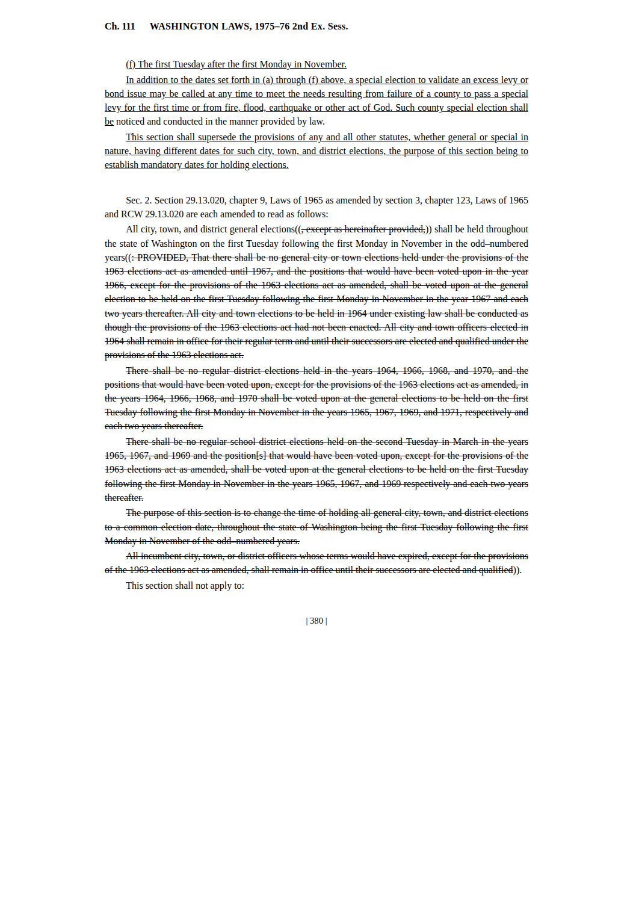Ch. 111 WASHINGTON LAWS, 1975–76 2nd Ex. Sess.
(f) The first Tuesday after the first Monday in November.
In addition to the dates set forth in (a) through (f) above, a special election to validate an excess levy or bond issue may be called at any time to meet the needs resulting from failure of a county to pass a special levy for the first time or from fire, flood, earthquake or other act of God. Such county special election shall be noticed and conducted in the manner provided by law.
This section shall supersede the provisions of any and all other statutes, whether general or special in nature, having different dates for such city, town, and district elections, the purpose of this section being to establish mandatory dates for holding elections.
Sec. 2. Section 29.13.020, chapter 9, Laws of 1965 as amended by section 3, chapter 123, Laws of 1965 and RCW 29.13.020 are each amended to read as follows:
All city, town, and district general elections((, except as hereinafter provided,)) shall be held throughout the state of Washington on the first Tuesday following the first Monday in November in the odd–numbered years((: PROVIDED, That there shall be no general city or town elections held under the provisions of the 1963 elections act as amended until 1967, and the positions that would have been voted upon in the year 1966, except for the provisions of the 1963 elections act as amended, shall be voted upon at the general election to be held on the first Tuesday following the first Monday in November in the year 1967 and each two years thereafter. All city and town elections to be held in 1964 under existing law shall be conducted as though the provisions of the 1963 elections act had not been enacted. All city and town officers elected in 1964 shall remain in office for their regular term and until their successors are elected and qualified under the provisions of the 1963 elections act.
There shall be no regular district elections held in the years 1964, 1966, 1968, and 1970, and the positions that would have been voted upon, except for the provisions of the 1963 elections act as amended, in the years 1964, 1966, 1968, and 1970 shall be voted upon at the general elections to be held on the first Tuesday following the first Monday in November in the years 1965, 1967, 1969, and 1971, respectively and each two years thereafter.
There shall be no regular school district elections held on the second Tuesday in March in the years 1965, 1967, and 1969 and the position[s] that would have been voted upon, except for the provisions of the 1963 elections act as amended, shall be voted upon at the general elections to be held on the first Tuesday following the first Monday in November in the years 1965, 1967, and 1969 respectively and each two years thereafter.
The purpose of this section is to change the time of holding all general city, town, and district elections to a common election date, throughout the state of Washington being the first Tuesday following the first Monday in November of the odd–numbered years.
All incumbent city, town, or district officers whose terms would have expired, except for the provisions of the 1963 elections act as amended, shall remain in office until their successors are elected and qualified)).
This section shall not apply to:
380